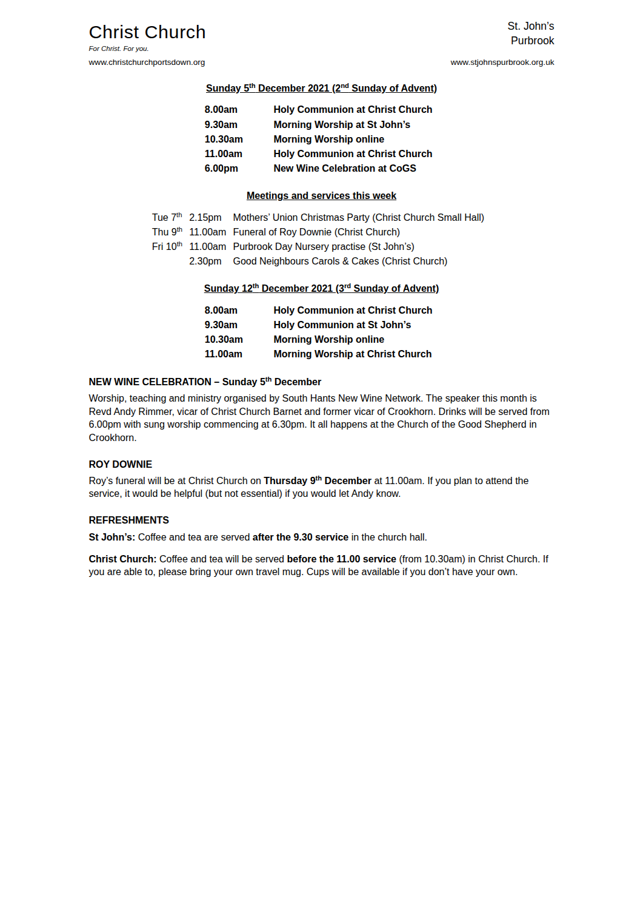Christ Church
For Christ. For you.
St. John’s
Purbrook
www.christchurchportsdown.org www.stjohnspurbrook.org.uk
Sunday 5th December 2021 (2nd Sunday of Advent)
| 8.00am | Holy Communion at Christ Church |
| 9.30am | Morning Worship at St John’s |
| 10.30am | Morning Worship online |
| 11.00am | Holy Communion at Christ Church |
| 6.00pm | New Wine Celebration at CoGS |
Meetings and services this week
| Tue 7 th | 2.15pm | Mothers’ Union Christmas Party (Christ Church Small Hall) |
| Thu 9 th | 11.00am | Funeral of Roy Downie (Christ Church) |
| Fri 10 th | 11.00am | Purbrook Day Nursery practise (St John’s) |
| | 2.30pm | Good Neighbours Carols & Cakes (Christ Church) |
Sunday 12th December 2021 (3rd Sunday of Advent)
| 8.00am | Holy Communion at Christ Church |
| 9.30am | Holy Communion at St John’s |
| 10.30am | Morning Worship online |
| 11.00am | Morning Worship at Christ Church |
NEW WINE CELEBRATION – Sunday 5th December
Worship, teaching and ministry organised by South Hants New Wine Network. The speaker this month is Revd Andy Rimmer, vicar of Christ Church Barnet and former vicar of Crookhorn. Drinks will be served from 6.00pm with sung worship commencing at 6.30pm. It all happens at the Church of the Good Shepherd in Crookhorn.
ROY DOWNIE
Roy’s funeral will be at Christ Church on Thursday 9th December at 11.00am. If you plan to attend the service, it would be helpful (but not essential) if you would let Andy know.
REFRESHMENTS
St John’s: Coffee and tea are served after the 9.30 service in the church hall.
Christ Church: Coffee and tea will be served before the 11.00 service (from 10.30am) in Christ Church. If you are able to, please bring your own travel mug. Cups will be available if you don’t have your own.